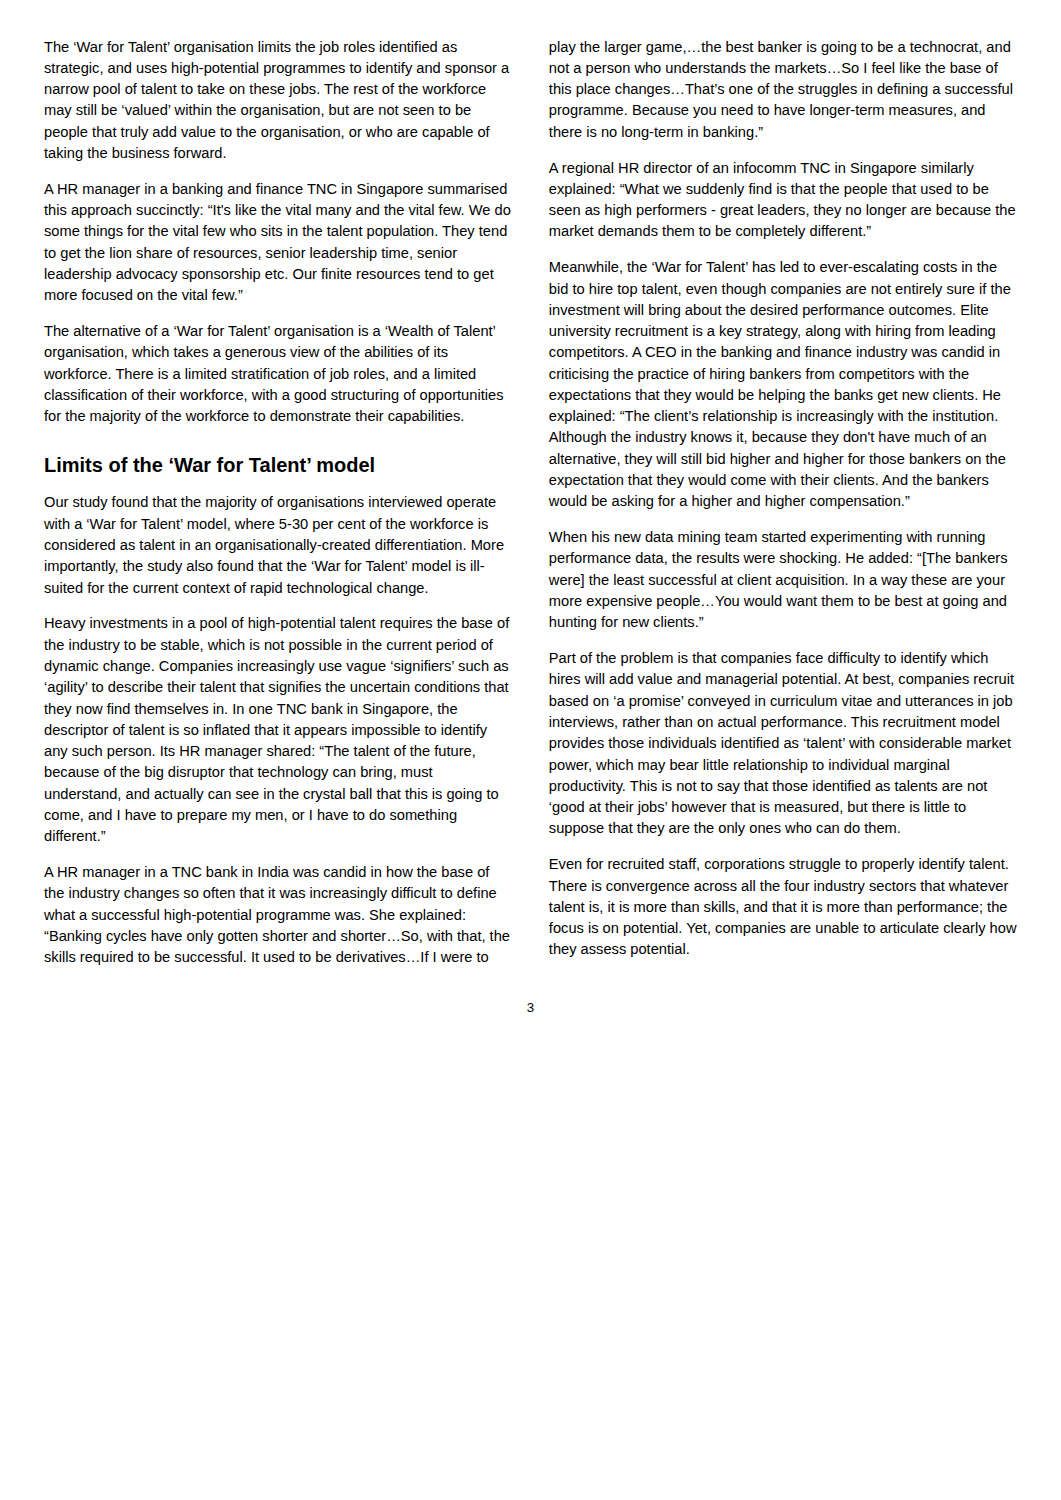The ‘War for Talent’ organisation limits the job roles identified as strategic, and uses high-potential programmes to identify and sponsor a narrow pool of talent to take on these jobs. The rest of the workforce may still be ‘valued’ within the organisation, but are not seen to be people that truly add value to the organisation, or who are capable of taking the business forward.
A HR manager in a banking and finance TNC in Singapore summarised this approach succinctly: “It's like the vital many and the vital few. We do some things for the vital few who sits in the talent population. They tend to get the lion share of resources, senior leadership time, senior leadership advocacy sponsorship etc. Our finite resources tend to get more focused on the vital few.”
The alternative of a ‘War for Talent’ organisation is a ‘Wealth of Talent’ organisation, which takes a generous view of the abilities of its workforce. There is a limited stratification of job roles, and a limited classification of their workforce, with a good structuring of opportunities for the majority of the workforce to demonstrate their capabilities.
Limits of the ‘War for Talent’ model
Our study found that the majority of organisations interviewed operate with a ‘War for Talent’ model, where 5-30 per cent of the workforce is considered as talent in an organisationally-created differentiation. More importantly, the study also found that the ‘War for Talent’ model is ill-suited for the current context of rapid technological change.
Heavy investments in a pool of high-potential talent requires the base of the industry to be stable, which is not possible in the current period of dynamic change. Companies increasingly use vague ‘signifiers’ such as ‘agility’ to describe their talent that signifies the uncertain conditions that they now find themselves in. In one TNC bank in Singapore, the descriptor of talent is so inflated that it appears impossible to identify any such person. Its HR manager shared: “The talent of the future, because of the big disruptor that technology can bring, must understand, and actually can see in the crystal ball that this is going to come, and I have to prepare my men, or I have to do something different.”
A HR manager in a TNC bank in India was candid in how the base of the industry changes so often that it was increasingly difficult to define what a successful high-potential programme was. She explained: “Banking cycles have only gotten shorter and shorter…So, with that, the skills required to be successful. It used to be derivatives…If I were to play the larger game,…the best banker is going to be a technocrat, and not a person who understands the markets…So I feel like the base of this place changes…That’s one of the struggles in defining a successful programme. Because you need to have longer-term measures, and there is no long-term in banking.”
A regional HR director of an infocomm TNC in Singapore similarly explained: “What we suddenly find is that the people that used to be seen as high performers - great leaders, they no longer are because the market demands them to be completely different.”
Meanwhile, the ‘War for Talent’ has led to ever-escalating costs in the bid to hire top talent, even though companies are not entirely sure if the investment will bring about the desired performance outcomes. Elite university recruitment is a key strategy, along with hiring from leading competitors. A CEO in the banking and finance industry was candid in criticising the practice of hiring bankers from competitors with the expectations that they would be helping the banks get new clients. He explained: “The client’s relationship is increasingly with the institution. Although the industry knows it, because they don't have much of an alternative, they will still bid higher and higher for those bankers on the expectation that they would come with their clients. And the bankers would be asking for a higher and higher compensation.”
When his new data mining team started experimenting with running performance data, the results were shocking. He added: “[The bankers were] the least successful at client acquisition. In a way these are your more expensive people…You would want them to be best at going and hunting for new clients.”
Part of the problem is that companies face difficulty to identify which hires will add value and managerial potential. At best, companies recruit based on ‘a promise’ conveyed in curriculum vitae and utterances in job interviews, rather than on actual performance. This recruitment model provides those individuals identified as ‘talent’ with considerable market power, which may bear little relationship to individual marginal productivity. This is not to say that those identified as talents are not ‘good at their jobs’ however that is measured, but there is little to suppose that they are the only ones who can do them.
Even for recruited staff, corporations struggle to properly identify talent. There is convergence across all the four industry sectors that whatever talent is, it is more than skills, and that it is more than performance; the focus is on potential. Yet, companies are unable to articulate clearly how they assess potential.
3